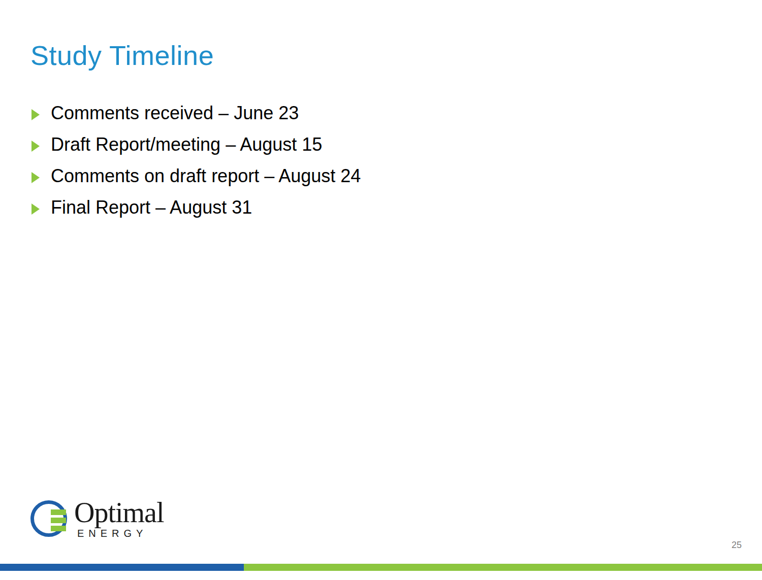Study Timeline
Comments received – June 23
Draft Report/meeting – August 15
Comments on draft report – August 24
Final Report – August 31
Optimal
ENERGY
25